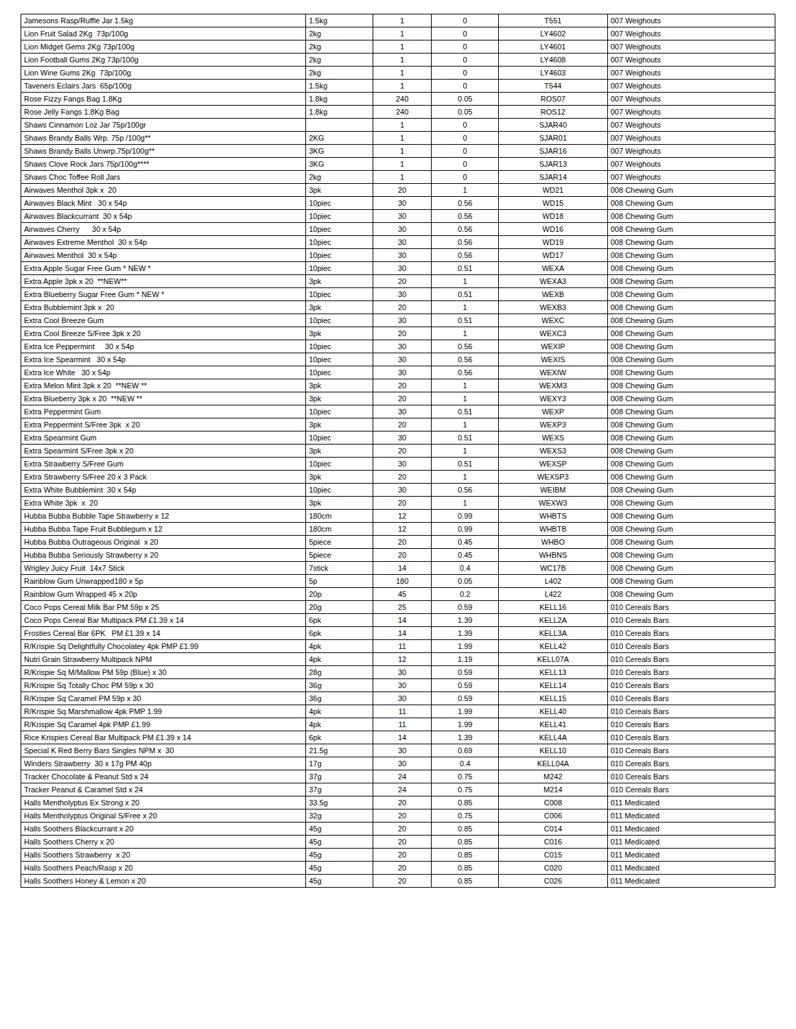| Jamesons Rasp/Ruffle Jar 1.5kg | 1.5kg | 1 | 0 | T551 | 007 Weighouts |
| Lion Fruit Salad 2Kg 73p/100g | 2kg | 1 | 0 | LY4602 | 007 Weighouts |
| Lion Midget Gems 2Kg 73p/100g | 2kg | 1 | 0 | LY4601 | 007 Weighouts |
| Lion Football Gums 2Kg 73p/100g | 2kg | 1 | 0 | LY4608 | 007 Weighouts |
| Lion Wine Gums 2Kg 73p/100g | 2kg | 1 | 0 | LY4603 | 007 Weighouts |
| Taveners Eclairs Jars 65p/100g | 1.5kg | 1 | 0 | T544 | 007 Weighouts |
| Rose Fizzy Fangs Bag 1.8Kg | 1.8kg | 240 | 0.05 | ROS07 | 007 Weighouts |
| Rose Jelly Fangs 1.8Kg Bag | 1.8kg | 240 | 0.05 | ROS12 | 007 Weighouts |
| Shaws Cinnamon Loz Jar 75p/100gr | | 1 | 0 | SJAR40 | 007 Weighouts |
| Shaws Brandy Balls Wrp. 75p /100g** | 2KG | 1 | 0 | SJAR01 | 007 Weighouts |
| Shaws Brandy Balls Unwrp.75p/100g** | 3KG | 1 | 0 | SJAR16 | 007 Weighouts |
| Shaws Clove Rock Jars 75p/100g**** | 3KG | 1 | 0 | SJAR13 | 007 Weighouts |
| Shaws Choc Toffee Roll Jars | 2kg | 1 | 0 | SJAR14 | 007 Weighouts |
| Airwaves Menthol 3pk x 20 | 3pk | 20 | 1 | WD21 | 008 Chewing Gum |
| Airwaves Black Mint 30 x 54p | 10piec | 30 | 0.56 | WD15 | 008 Chewing Gum |
| Airwaves Blackcurrant 30 x 54p | 10piec | 30 | 0.56 | WD18 | 008 Chewing Gum |
| Airwaves Cherry 30 x 54p | 10piec | 30 | 0.56 | WD16 | 008 Chewing Gum |
| Airwaves Extreme Menthol 30 x 54p | 10piec | 30 | 0.56 | WD19 | 008 Chewing Gum |
| Airwaves Menthol 30 x 54p | 10piec | 30 | 0.56 | WD17 | 008 Chewing Gum |
| Extra Apple Sugar Free Gum * NEW * | 10piec | 30 | 0.51 | WEXA | 008 Chewing Gum |
| Extra Apple 3pk x 20 **NEW** | 3pk | 20 | 1 | WEXA3 | 008 Chewing Gum |
| Extra Blueberry Sugar Free Gum * NEW * | 10piec | 30 | 0.51 | WEXB | 008 Chewing Gum |
| Extra Bubblemint 3pk x 20 | 3pk | 20 | 1 | WEXB3 | 008 Chewing Gum |
| Extra Cool Breeze Gum | 10piec | 30 | 0.51 | WEXC | 008 Chewing Gum |
| Extra Cool Breeze S/Free 3pk x 20 | 3pk | 20 | 1 | WEXC3 | 008 Chewing Gum |
| Extra Ice Peppermint 30 x 54p | 10piec | 30 | 0.56 | WEXIP | 008 Chewing Gum |
| Extra Ice Spearmint 30 x 54p | 10piec | 30 | 0.56 | WEXIS | 008 Chewing Gum |
| Extra Ice White 30 x 54p | 10piec | 30 | 0.56 | WEXIW | 008 Chewing Gum |
| Extra Melon Mint 3pk x 20 **NEW ** | 3pk | 20 | 1 | WEXM3 | 008 Chewing Gum |
| Extra Blueberry 3pk x 20 **NEW ** | 3pk | 20 | 1 | WEXY3 | 008 Chewing Gum |
| Extra Peppermint Gum | 10piec | 30 | 0.51 | WEXP | 008 Chewing Gum |
| Extra Peppermint S/Free 3pk x 20 | 3pk | 20 | 1 | WEXP3 | 008 Chewing Gum |
| Extra Spearmint Gum | 10piec | 30 | 0.51 | WEXS | 008 Chewing Gum |
| Extra Spearmint S/Free 3pk x 20 | 3pk | 20 | 1 | WEXS3 | 008 Chewing Gum |
| Extra Strawberry S/Free Gum | 10piec | 30 | 0.51 | WEXSP | 008 Chewing Gum |
| Extra Strawberry S/Free 20 x 3 Pack | 3pk | 20 | 1 | WEXSP3 | 008 Chewing Gum |
| Extra White Bubblemint 30 x 54p | 10piec | 30 | 0.56 | WEIBM | 008 Chewing Gum |
| Extra White 3pk x 20 | 3pk | 20 | 1 | WEXW3 | 008 Chewing Gum |
| Hubba Bubba Bubble Tape Strawberry x 12 | 180cm | 12 | 0.99 | WHBTS | 008 Chewing Gum |
| Hubba Bubba Tape Fruit Bubblegum x 12 | 180cm | 12 | 0.99 | WHBTB | 008 Chewing Gum |
| Hubba Bubba Outrageous Original x 20 | 5piece | 20 | 0.45 | WHBO | 008 Chewing Gum |
| Hubba Bubba Seriously Strawberry x 20 | 5piece | 20 | 0.45 | WHBNS | 008 Chewing Gum |
| Wrigley Juicy Fruit 14x7 Stick | 7stick | 14 | 0.4 | WC17B | 008 Chewing Gum |
| Rainblow Gum Unwrapped180 x 5p | 5p | 180 | 0.05 | L402 | 008 Chewing Gum |
| Rainblow Gum Wrapped 45 x 20p | 20p | 45 | 0.2 | L422 | 008 Chewing Gum |
| Coco Pops Cereal Milk Bar PM 59p x 25 | 20g | 25 | 0.59 | KELL16 | 010 Cereals Bars |
| Coco Pops Cereal Bar Multipack PM £1.39 x 14 | 6pk | 14 | 1.39 | KELL2A | 010 Cereals Bars |
| Frosties Cereal Bar 6PK PM £1.39 x 14 | 6pk | 14 | 1.39 | KELL3A | 010 Cereals Bars |
| R/Krispie Sq Delightfully Chocolatey 4pk PMP £1.99 | 4pk | 11 | 1.99 | KELL42 | 010 Cereals Bars |
| Nutri Grain Strawberry Multipack NPM | 4pk | 12 | 1.19 | KELL07A | 010 Cereals Bars |
| R/Krispie Sq M/Mallow PM 59p (Blue) x 30 | 28g | 30 | 0.59 | KELL13 | 010 Cereals Bars |
| R/Krispie Sq Totally Choc PM 59p x 30 | 36g | 30 | 0.59 | KELL14 | 010 Cereals Bars |
| R/Krispie Sq Caramel PM 59p x 30 | 36g | 30 | 0.59 | KELL15 | 010 Cereals Bars |
| R/Krispie Sq Marshmallow 4pk PMP 1.99 | 4pk | 11 | 1.99 | KELL40 | 010 Cereals Bars |
| R/Krispie Sq Caramel 4pk PMP £1.99 | 4pk | 11 | 1.99 | KELL41 | 010 Cereals Bars |
| Rice Krispies Cereal Bar Multipack PM £1.39 x 14 | 6pk | 14 | 1.39 | KELL4A | 010 Cereals Bars |
| Special K Red Berry Bars Singles NPM x 30 | 21.5g | 30 | 0.69 | KELL10 | 010 Cereals Bars |
| Winders Strawberry 30 x 17g PM 40p | 17g | 30 | 0.4 | KELL04A | 010 Cereals Bars |
| Tracker Chocolate & Peanut Std x 24 | 37g | 24 | 0.75 | M242 | 010 Cereals Bars |
| Tracker Peanut & Caramel Std x 24 | 37g | 24 | 0.75 | M214 | 010 Cereals Bars |
| Halls Mentholyptus Ex Strong x 20 | 33.5g | 20 | 0.85 | C008 | 011 Medicated |
| Halls Mentholyptus Original S/Free x 20 | 32g | 20 | 0.75 | C006 | 011 Medicated |
| Halls Soothers Blackcurrant x 20 | 45g | 20 | 0.85 | C014 | 011 Medicated |
| Halls Soothers Cherry x 20 | 45g | 20 | 0.85 | C016 | 011 Medicated |
| Halls Soothers Strawberry x 20 | 45g | 20 | 0.85 | C015 | 011 Medicated |
| Halls Soothers Peach/Rasp x 20 | 45g | 20 | 0.85 | C020 | 011 Medicated |
| Halls Soothers Honey & Lemon x 20 | 45g | 20 | 0.85 | C026 | 011 Medicated |